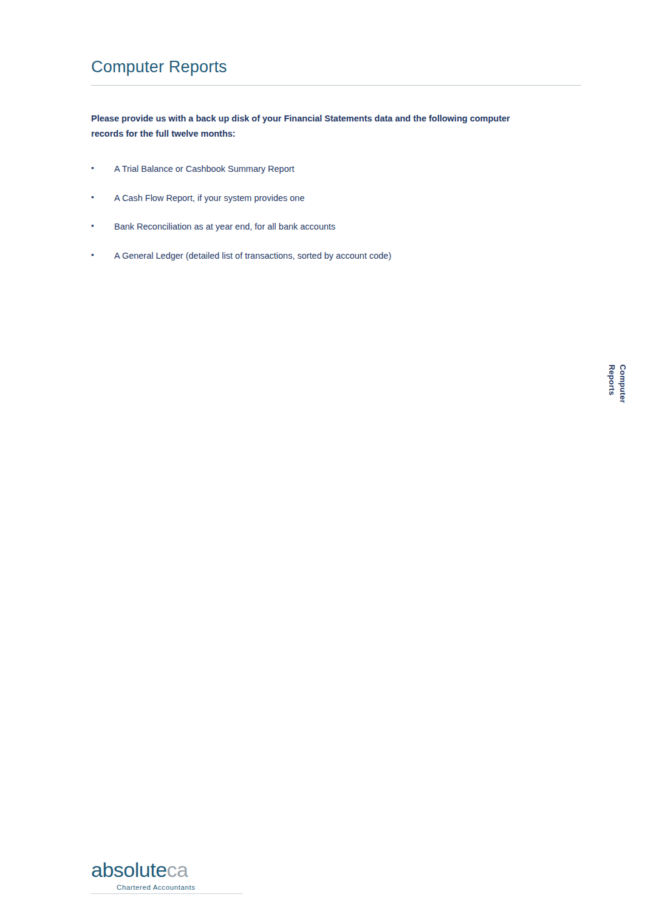Computer Reports
Please provide us with a back up disk of your Financial Statements data and the following computer records for the full twelve months:
A Trial Balance or Cashbook Summary Report
A Cash Flow Report, if your system provides one
Bank Reconciliation as at year end, for all bank accounts
A General Ledger (detailed list of transactions, sorted by account code)
Computer
Reports
absolute ca
Chartered Accountants